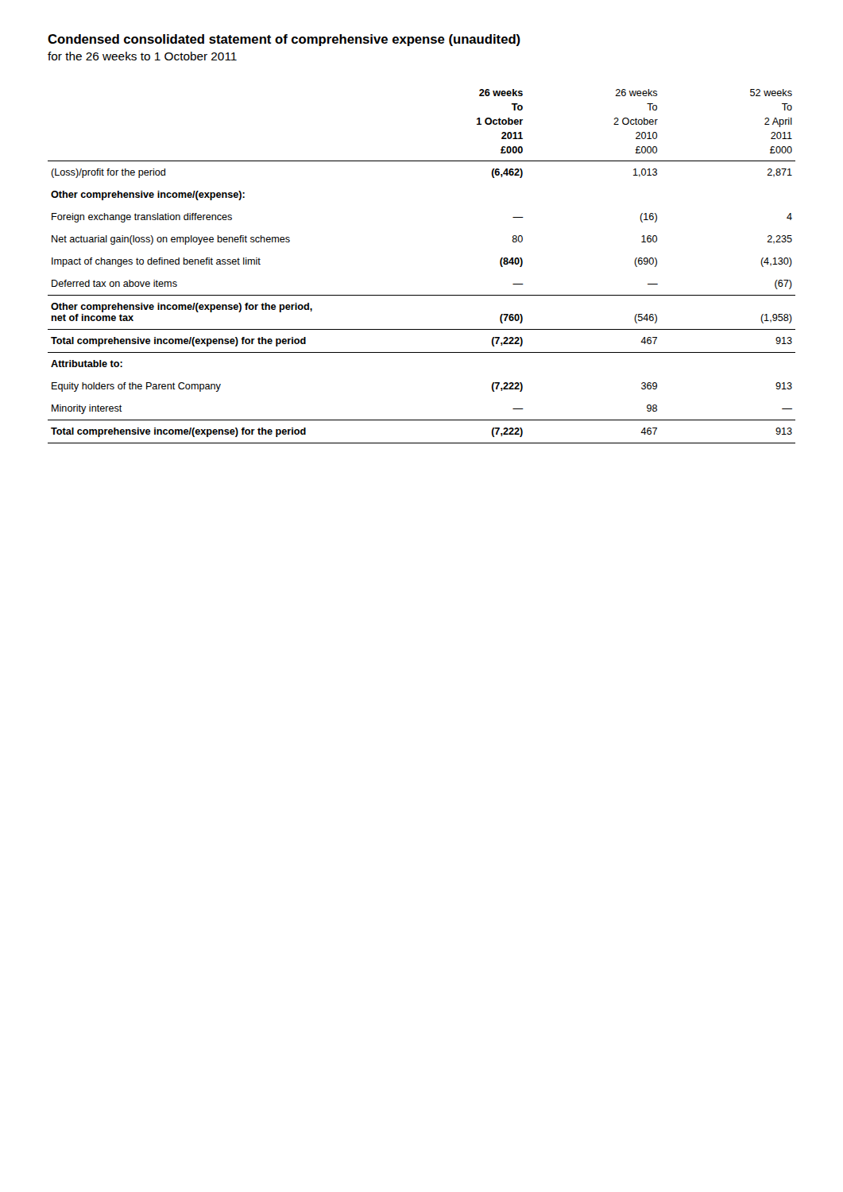Condensed consolidated statement of comprehensive expense (unaudited)
for the 26 weeks to 1 October 2011
| | 26 weeks | 26 weeks | 52 weeks |
| --- | --- | --- | --- |
| | To | To | To |
| | 1 October | 2 October | 2 April |
| | 2011 | 2010 | 2011 |
| | £000 | £000 | £000 |
| (Loss)/profit for the period | (6,462) | 1,013 | 2,871 |
| Other comprehensive income/(expense): | | | |
| Foreign exchange translation differences | — | (16) | 4 |
| Net actuarial gain(loss) on employee benefit schemes | 80 | 160 | 2,235 |
| Impact of changes to defined benefit asset limit | (840) | (690) | (4,130) |
| Deferred tax on above items | — | — | (67) |
| Other comprehensive income/(expense) for the period, net of income tax | (760) | (546) | (1,958) |
| Total comprehensive income/(expense) for the period | (7,222) | 467 | 913 |
| Attributable to: | | | |
| Equity holders of the Parent Company | (7,222) | 369 | 913 |
| Minority interest | — | 98 | — |
| Total comprehensive income/(expense) for the period | (7,222) | 467 | 913 |